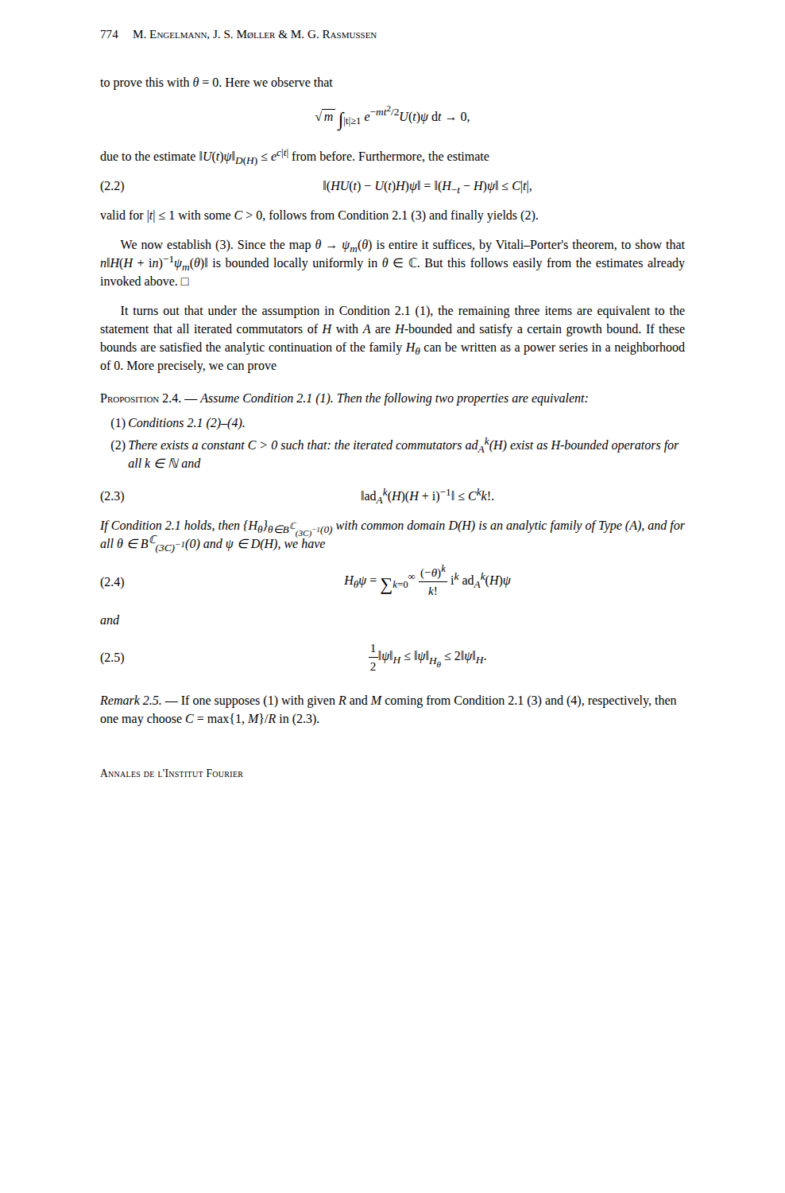774 M. Engelmann, J. S. Møller & M. G. Rasmussen
to prove this with θ = 0. Here we observe that
√m ∫|t|≥1 e−mt2/2U(t)ψ dt → 0,
due to the estimate ‖U(t)ψ‖D(H) ≤ ec|t| from before. Furthermore, the estimate
(2.2) ‖(HU(t) − U(t)H)ψ‖ = ‖(H−t − H)ψ‖ ≤ C|t|,
valid for |t| ≤ 1 with some C > 0, follows from Condition 2.1 (3) and finally yields (2).
We now establish (3). Since the map θ → ψm(θ) is entire it suffices, by Vitali–Porter's theorem, to show that n‖H(H + in)−1ψm(θ)‖ is bounded locally uniformly in θ ∈ ℂ. But this follows easily from the estimates already invoked above. □
It turns out that under the assumption in Condition 2.1 (1), the remaining three items are equivalent to the statement that all iterated commutators of H with A are H-bounded and satisfy a certain growth bound. If these bounds are satisfied the analytic continuation of the family Hθ can be written as a power series in a neighborhood of 0. More precisely, we can prove
Proposition 2.4. — Assume Condition 2.1 (1). Then the following two properties are equivalent:
(1) Conditions 2.1 (2)–(4).
(2) There exists a constant C > 0 such that: the iterated commutators adAk(H) exist as H-bounded operators for all k ∈ ℕ and
(2.3) ‖adAk(H)(H + i)−1‖ ≤ Ckk!.
If Condition 2.1 holds, then {Hθ}θ∈Bℂ(3C)−1(0) with common domain D(H) is an analytic family of Type (A), and for all θ ∈ Bℂ(3C)−1(0) and ψ ∈ D(H), we have
(2.4) Hθψ = ∑k=0∞ (−θ)k k! ik adAk(H)ψ
and
(2.5) 12‖ψ‖H ≤ ‖ψ‖Hθ ≤ 2‖ψ‖H.
Remark 2.5. — If one supposes (1) with given R and M coming from Condition 2.1 (3) and (4), respectively, then one may choose C = max{1, M}/R in (2.3).
Annales de l'Institut Fourier